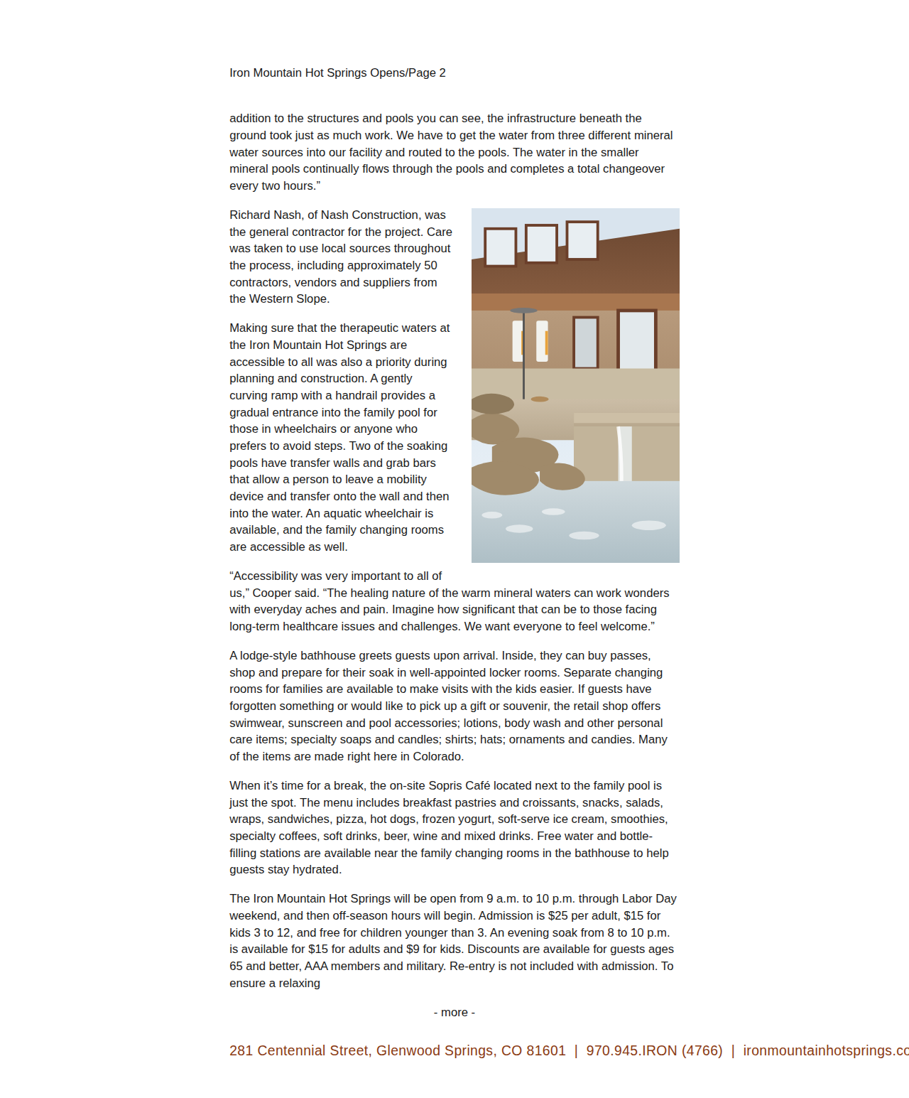Iron Mountain Hot Springs Opens/Page 2
addition to the structures and pools you can see, the infrastructure beneath the ground took just as much work. We have to get the water from three different mineral water sources into our facility and routed to the pools. The water in the smaller mineral pools continually flows through the pools and completes a total changeover every two hours.”
Richard Nash, of Nash Construction, was the general contractor for the project. Care was taken to use local sources throughout the process, including approximately 50 contractors, vendors and suppliers from the Western Slope.
Making sure that the therapeutic waters at the Iron Mountain Hot Springs are accessible to all was also a priority during planning and construction. A gently curving ramp with a handrail provides a gradual entrance into the family pool for those in wheelchairs or anyone who prefers to avoid steps. Two of the soaking pools have transfer walls and grab bars that allow a person to leave a mobility device and transfer onto the wall and then into the water. An aquatic wheelchair is available, and the family changing rooms are accessible as well.
“Accessibility was very important to all of us,” Cooper said. “The healing nature of the warm mineral waters can work wonders with everyday aches and pain. Imagine how significant that can be to those facing long-term healthcare issues and challenges. We want everyone to feel welcome.”
A lodge-style bathhouse greets guests upon arrival. Inside, they can buy passes, shop and prepare for their soak in well-appointed locker rooms. Separate changing rooms for families are available to make visits with the kids easier. If guests have forgotten something or would like to pick up a gift or souvenir, the retail shop offers swimwear, sunscreen and pool accessories; lotions, body wash and other personal care items; specialty soaps and candles; shirts; hats; ornaments and candies. Many of the items are made right here in Colorado.
When it’s time for a break, the on-site Sopris Café located next to the family pool is just the spot. The menu includes breakfast pastries and croissants, snacks, salads, wraps, sandwiches, pizza, hot dogs, frozen yogurt, soft-serve ice cream, smoothies, specialty coffees, soft drinks, beer, wine and mixed drinks. Free water and bottle-filling stations are available near the family changing rooms in the bathhouse to help guests stay hydrated.
The Iron Mountain Hot Springs will be open from 9 a.m. to 10 p.m. through Labor Day weekend, and then off-season hours will begin. Admission is $25 per adult, $15 for kids 3 to 12, and free for children younger than 3. An evening soak from 8 to 10 p.m. is available for $15 for adults and $9 for kids. Discounts are available for guests ages 65 and better, AAA members and military. Re-entry is not included with admission. To ensure a relaxing
- more -
281 Centennial Street, Glenwood Springs, CO 81601 | 970.945.IRON (4766) | ironmountainhotsprings.com